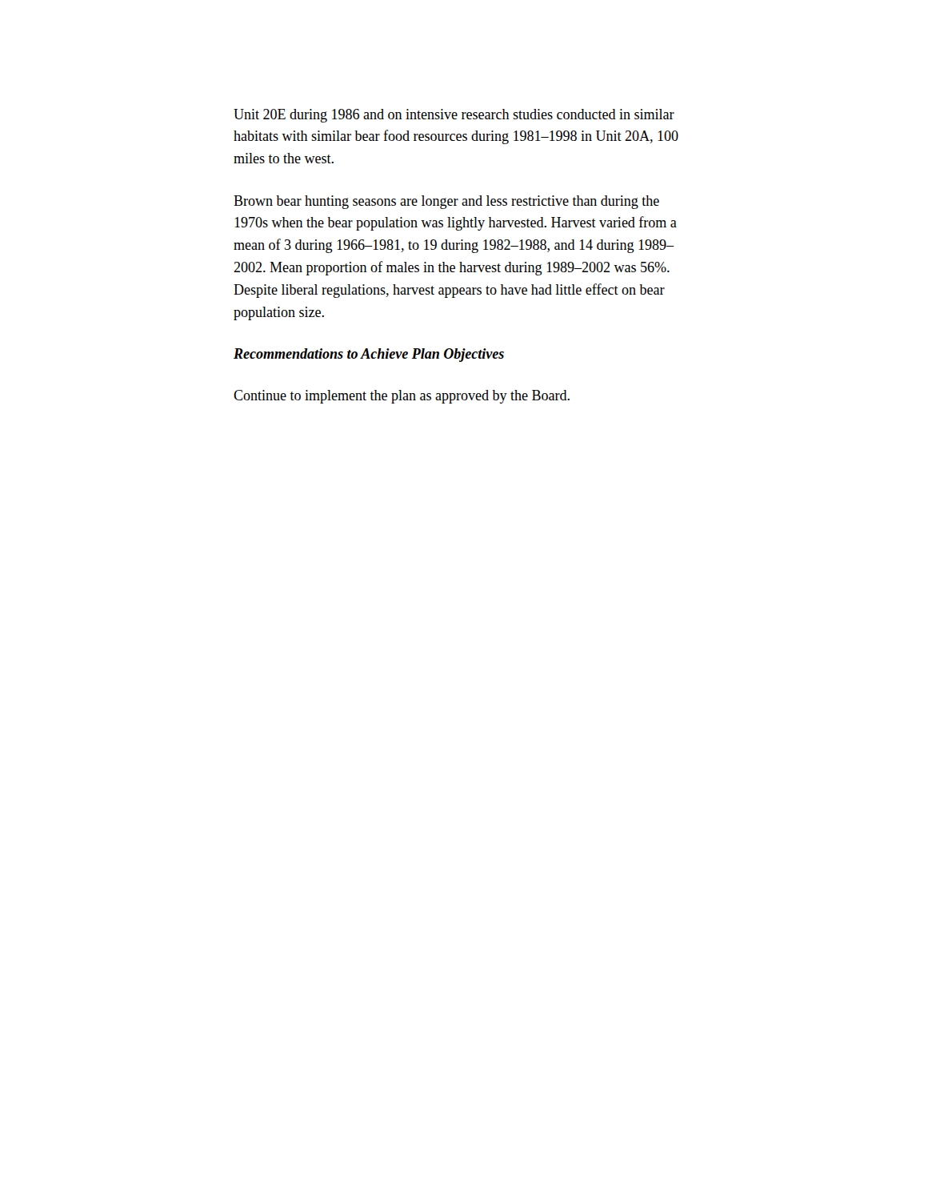Unit 20E during 1986 and on intensive research studies conducted in similar habitats with similar bear food resources during 1981–1998 in Unit 20A, 100 miles to the west.
Brown bear hunting seasons are longer and less restrictive than during the 1970s when the bear population was lightly harvested. Harvest varied from a mean of 3 during 1966–1981, to 19 during 1982–1988, and 14 during 1989–2002. Mean proportion of males in the harvest during 1989–2002 was 56%. Despite liberal regulations, harvest appears to have had little effect on bear population size.
Recommendations to Achieve Plan Objectives
Continue to implement the plan as approved by the Board.